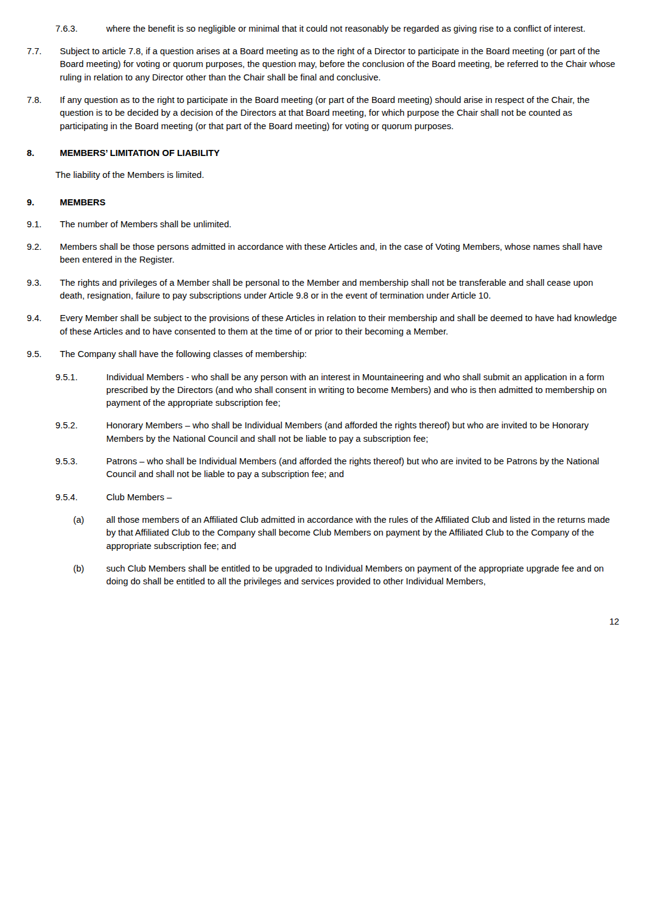7.6.3.
where the benefit is so negligible or minimal that it could not reasonably be regarded as giving rise to a conflict of interest.
7.7.
Subject to article 7.8, if a question arises at a Board meeting as to the right of a Director to participate in the Board meeting (or part of the Board meeting) for voting or quorum purposes, the question may, before the conclusion of the Board meeting, be referred to the Chair whose ruling in relation to any Director other than the Chair shall be final and conclusive.
7.8.
If any question as to the right to participate in the Board meeting (or part of the Board meeting) should arise in respect of the Chair, the question is to be decided by a decision of the Directors at that Board meeting, for which purpose the Chair shall not be counted as participating in the Board meeting (or that part of the Board meeting) for voting or quorum purposes.
8. MEMBERS’ LIMITATION OF LIABILITY
The liability of the Members is limited.
9. MEMBERS
9.1.
The number of Members shall be unlimited.
9.2.
Members shall be those persons admitted in accordance with these Articles and, in the case of Voting Members, whose names shall have been entered in the Register.
9.3.
The rights and privileges of a Member shall be personal to the Member and membership shall not be transferable and shall cease upon death, resignation, failure to pay subscriptions under Article 9.8 or in the event of termination under Article 10.
9.4.
Every Member shall be subject to the provisions of these Articles in relation to their membership and shall be deemed to have had knowledge of these Articles and to have consented to them at the time of or prior to their becoming a Member.
9.5.
The Company shall have the following classes of membership:
9.5.1.
Individual Members - who shall be any person with an interest in Mountaineering and who shall submit an application in a form prescribed by the Directors (and who shall consent in writing to become Members) and who is then admitted to membership on payment of the appropriate subscription fee;
9.5.2.
Honorary Members – who shall be Individual Members (and afforded the rights thereof) but who are invited to be Honorary Members by the National Council and shall not be liable to pay a subscription fee;
9.5.3.
Patrons – who shall be Individual Members (and afforded the rights thereof) but who are invited to be Patrons by the National Council and shall not be liable to pay a subscription fee; and
9.5.4.
Club Members –
(a)
all those members of an Affiliated Club admitted in accordance with the rules of the Affiliated Club and listed in the returns made by that Affiliated Club to the Company shall become Club Members on payment by the Affiliated Club to the Company of the appropriate subscription fee; and
(b)
such Club Members shall be entitled to be upgraded to Individual Members on payment of the appropriate upgrade fee and on doing do shall be entitled to all the privileges and services provided to other Individual Members,
12